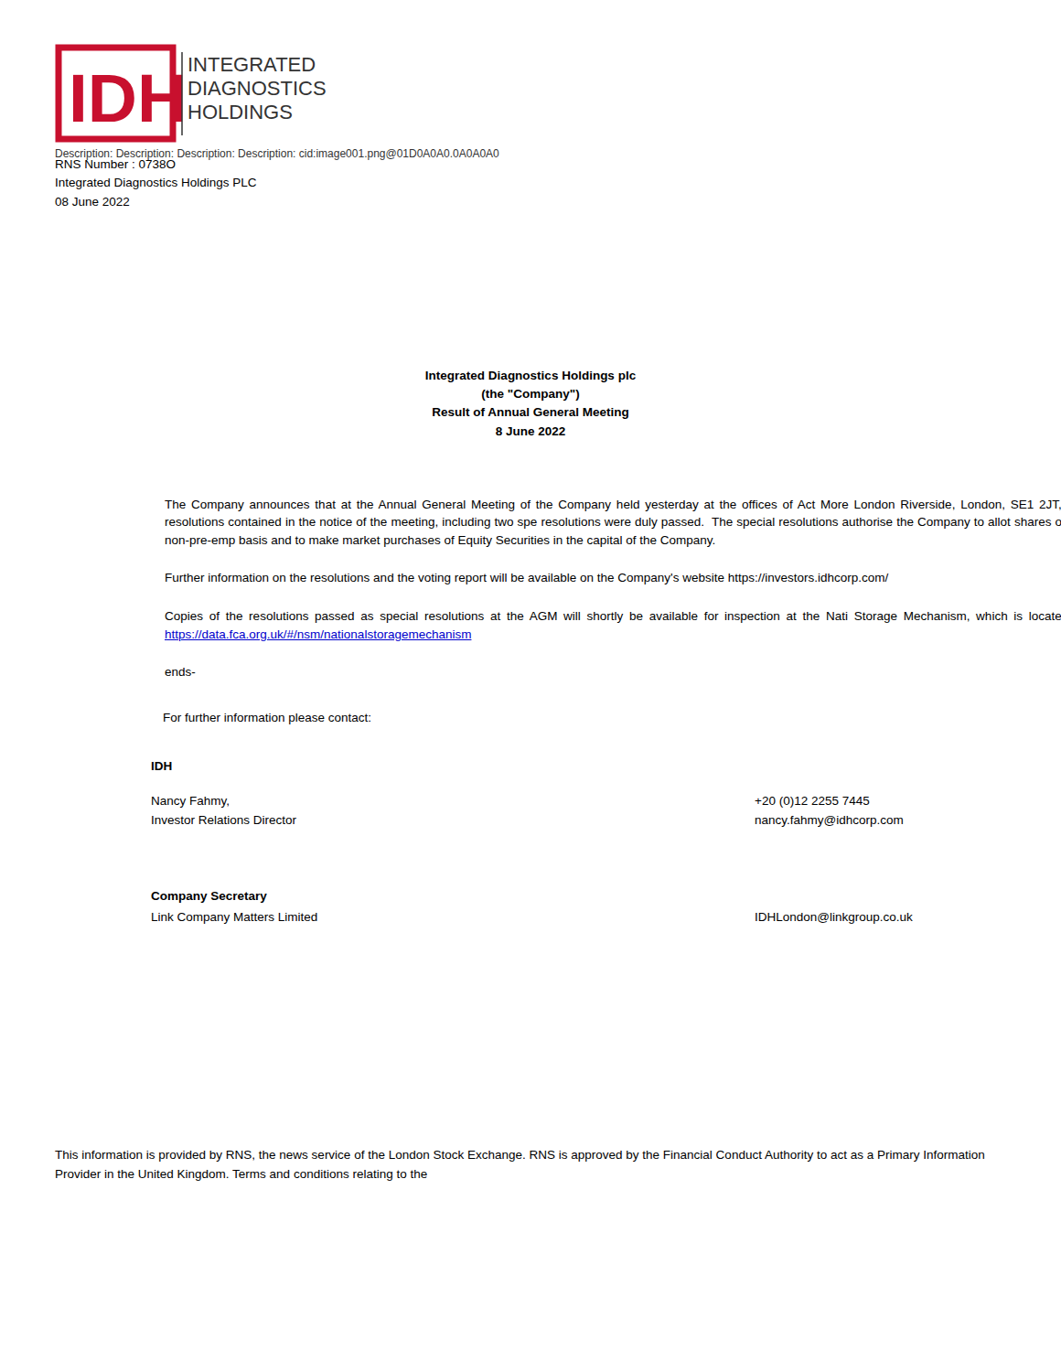Description: Description: Description: Description: cid:image001.png@01D0A0A0.0A0A0A0
RNS Number : 0738O
Integrated Diagnostics Holdings PLC
08 June 2022
Integrated Diagnostics Holdings plc
(the "Company")
Result of Annual General Meeting
8 June 2022
The Company announces that at the Annual General Meeting of the Company held yesterday at the offices of Act More London Riverside, London, SE1 2JT, all resolutions contained in the notice of the meeting, including two spe resolutions were duly passed. The special resolutions authorise the Company to allot shares on a non-pre-emp basis and to make market purchases of Equity Securities in the capital of the Company.
Further information on the resolutions and the voting report will be available on the Company's website https://investors.idhcorp.com/
Copies of the resolutions passed as special resolutions at the AGM will shortly be available for inspection at the Nati Storage Mechanism, which is located at: https://data.fca.org.uk/#/nsm/nationalstoragemechanism
ends-
For further information please contact:
IDH
Nancy Fahmy,
Investor Relations Director
+20 (0)12 2255 7445
nancy.fahmy@idhcorp.com
Company Secretary
Link Company Matters Limited
IDHLondon@linkgroup.co.uk
This information is provided by RNS, the news service of the London Stock Exchange. RNS is approved by the Financial Conduct Authority to act as a Primary Information Provider in the United Kingdom. Terms and conditions relating to the